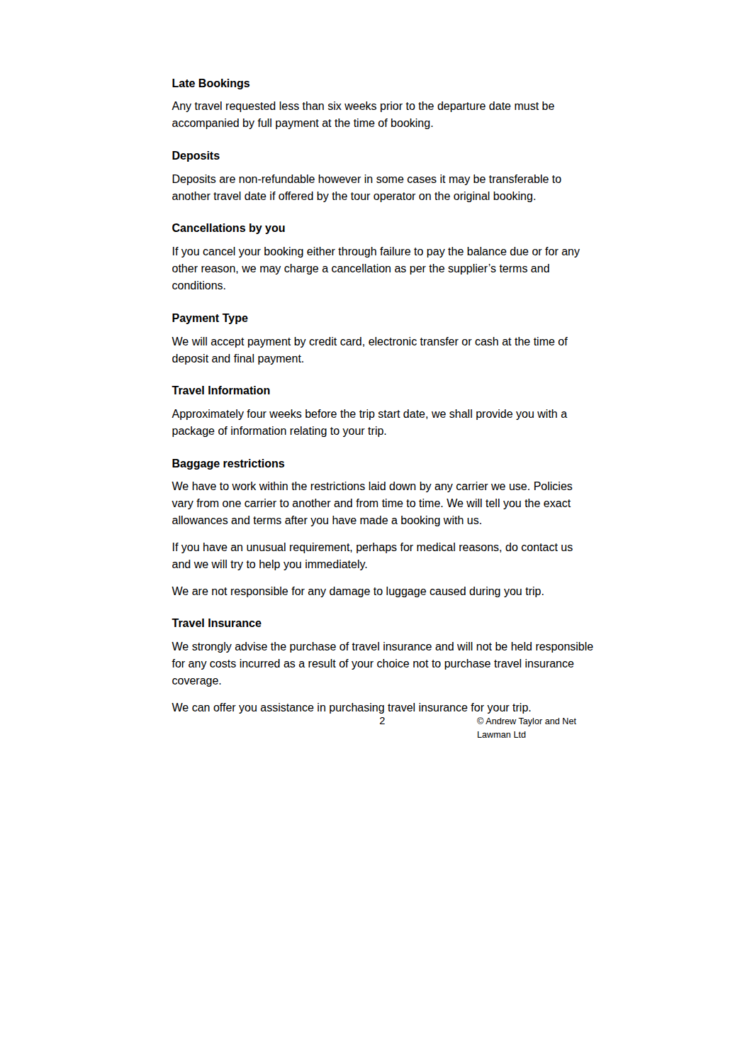Late Bookings
Any travel requested less than six weeks prior to the departure date must be accompanied by full payment at the time of booking.
Deposits
Deposits are non-refundable however in some cases it may be transferable to another travel date if offered by the tour operator on the original booking.
Cancellations by you
If you cancel your booking either through failure to pay the balance due or for any other reason, we may charge a cancellation as per the supplier’s terms and conditions.
Payment Type
We will accept payment by credit card, electronic transfer or cash at the time of deposit and final payment.
Travel Information
Approximately four weeks before the trip start date, we shall provide you with a package of information relating to your trip.
Baggage restrictions
We have to work within the restrictions laid down by any carrier we use. Policies vary from one carrier to another and from time to time. We will tell you the exact allowances and terms after you have made a booking with us.
If you have an unusual requirement, perhaps for medical reasons, do contact us and we will try to help you immediately.
We are not responsible for any damage to luggage caused during you trip.
Travel Insurance
We strongly advise the purchase of travel insurance and will not be held responsible for any costs incurred as a result of your choice not to purchase travel insurance coverage.
We can offer you assistance in purchasing travel insurance for your trip.
2 © Andrew Taylor and Net Lawman Ltd